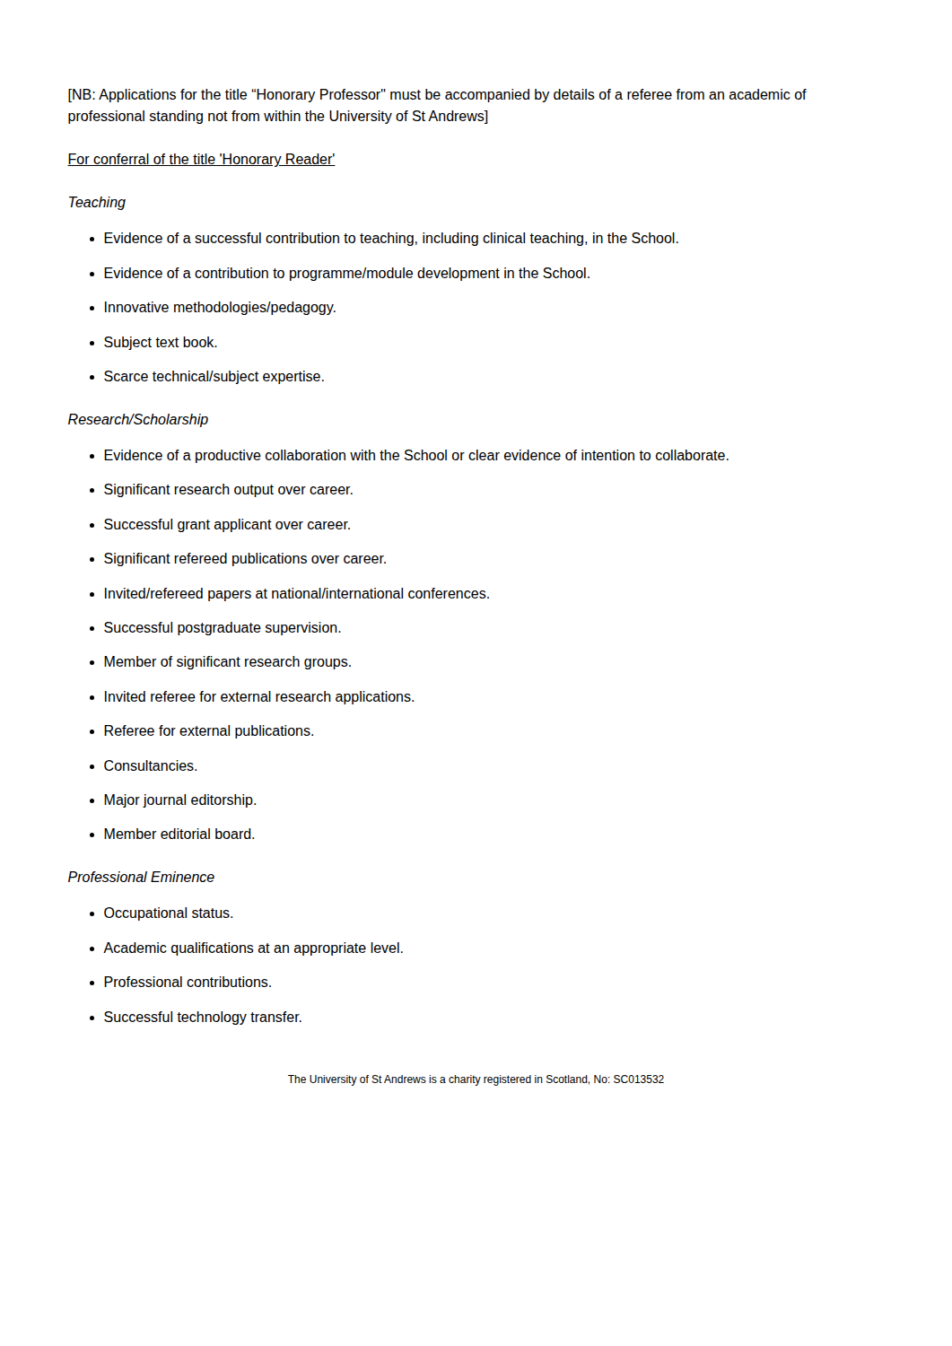[NB: Applications for the title “Honorary Professor" must be accompanied by details of a referee from an academic of professional standing not from within the University of St Andrews]
For conferral of the title 'Honorary Reader'
Teaching
Evidence of a successful contribution to teaching, including clinical teaching, in the School.
Evidence of a contribution to programme/module development in the School.
Innovative methodologies/pedagogy.
Subject text book.
Scarce technical/subject expertise.
Research/Scholarship
Evidence of a productive collaboration with the School or clear evidence of intention to collaborate.
Significant research output over career.
Successful grant applicant over career.
Significant refereed publications over career.
Invited/refereed papers at national/international conferences.
Successful postgraduate supervision.
Member of significant research groups.
Invited referee for external research applications.
Referee for external publications.
Consultancies.
Major journal editorship.
Member editorial board.
Professional Eminence
Occupational status.
Academic qualifications at an appropriate level.
Professional contributions.
Successful technology transfer.
The University of St Andrews is a charity registered in Scotland, No: SC013532